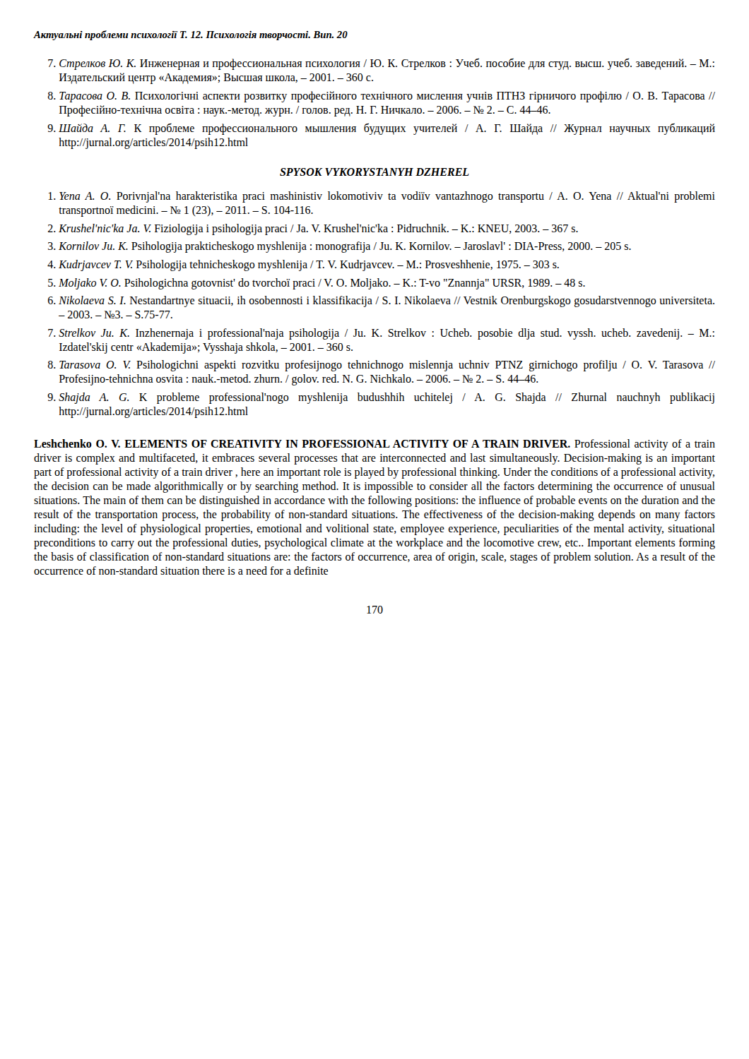Актуальні проблеми психології Т. 12. Психологія творчості. Вип. 20
Стрелков Ю. К. Инженерная и профессиональная психология / Ю. К. Стрелков : Учеб. пособие для студ. высш. учеб. заведений. – М.: Издательский центр «Академия»; Высшая школа, – 2001. – 360 с.
Тарасова О. В. Психологічні аспекти розвитку професійного технічного мислення учнів ПТНЗ гірничого профілю / О. В. Тарасова // Професійно-технічна освіта : наук.-метод. журн. / голов. ред. Н. Г. Ничкало. – 2006. – № 2. – С. 44–46.
Шайда А. Г. К проблеме профессионального мышления будущих учителей / А. Г. Шайда // Журнал научных публикаций http://jurnal.org/articles/2014/psih12.html
SPYSOK VYKORYSTANYH DZHEREL
Yena A. O. Porivnjal'na harakteristika praci mashinistiv lokomotiviv ta vodiïv vantazhnogo transportu / A. O. Yena // Aktual'ni problemi transportnoï medicini. – № 1 (23), – 2011. – S. 104-116.
Krushel'nic'ka Ja. V. Fiziologija i psihologija praci / Ja. V. Krushel'nic'ka : Pidruchnik. – K.: KNEU, 2003. – 367 s.
Kornilov Ju. K. Psihologija prakticheskogo myshlenija : monografija / Ju. K. Kornilov. – Jaroslavl' : DIA-Press, 2000. – 205 s.
Kudrjavcev T. V. Psihologija tehnicheskogo myshlenija / T. V. Kudrjavcev. – M.: Prosveshhenie, 1975. – 303 s.
Moljako V. O. Psihologichna gotovnist' do tvorchoï praci / V. O. Moljako. – K.: T-vo "Znannja" URSR, 1989. – 48 s.
Nikolaeva S. I. Nestandartnye situacii, ih osobennosti i klassifikacija / S. I. Nikolaeva // Vestnik Orenburgskogo gosudarstvennogo universiteta. – 2003. – №3. – S.75-77.
Strelkov Ju. K. Inzhenernaja i professional'naja psihologija / Ju. K. Strelkov : Ucheb. posobie dlja stud. vyssh. ucheb. zavedenij. – M.: Izdatel'skij centr «Akademija»; Vysshaja shkola, – 2001. – 360 s.
Tarasova O. V. Psihologichni aspekti rozvitku profesijnogo tehnichnogo mislennja uchniv PTNZ girnichogo profilju / O. V. Tarasova // Profesijno-tehnichna osvita : nauk.-metod. zhurn. / golov. red. N. G. Nichkalo. – 2006. – № 2. – S. 44–46.
Shajda A. G. K probleme professional'nogo myshlenija budushhih uchitelej / A. G. Shajda // Zhurnal nauchnyh publikacij http://jurnal.org/articles/2014/psih12.html
Leshchenko O. V. ELEMENTS OF CREATIVITY IN PROFESSIONAL ACTIVITY OF A TRAIN DRIVER. Professional activity of a train driver is complex and multifaceted, it embraces several processes that are interconnected and last simultaneously. Decision-making is an important part of professional activity of a train driver , here an important role is played by professional thinking. Under the conditions of a professional activity, the decision can be made algorithmically or by searching method. It is impossible to consider all the factors determining the occurrence of unusual situations. The main of them can be distinguished in accordance with the following positions: the influence of probable events on the duration and the result of the transportation process, the probability of non-standard situations. The effectiveness of the decision-making depends on many factors including: the level of physiological properties, emotional and volitional state, employee experience, peculiarities of the mental activity, situational preconditions to carry out the professional duties, psychological climate at the workplace and the locomotive crew, etc.. Important elements forming the basis of classification of non-standard situations are: the factors of occurrence, area of origin, scale, stages of problem solution. As a result of the occurrence of non-standard situation there is a need for a definite
170